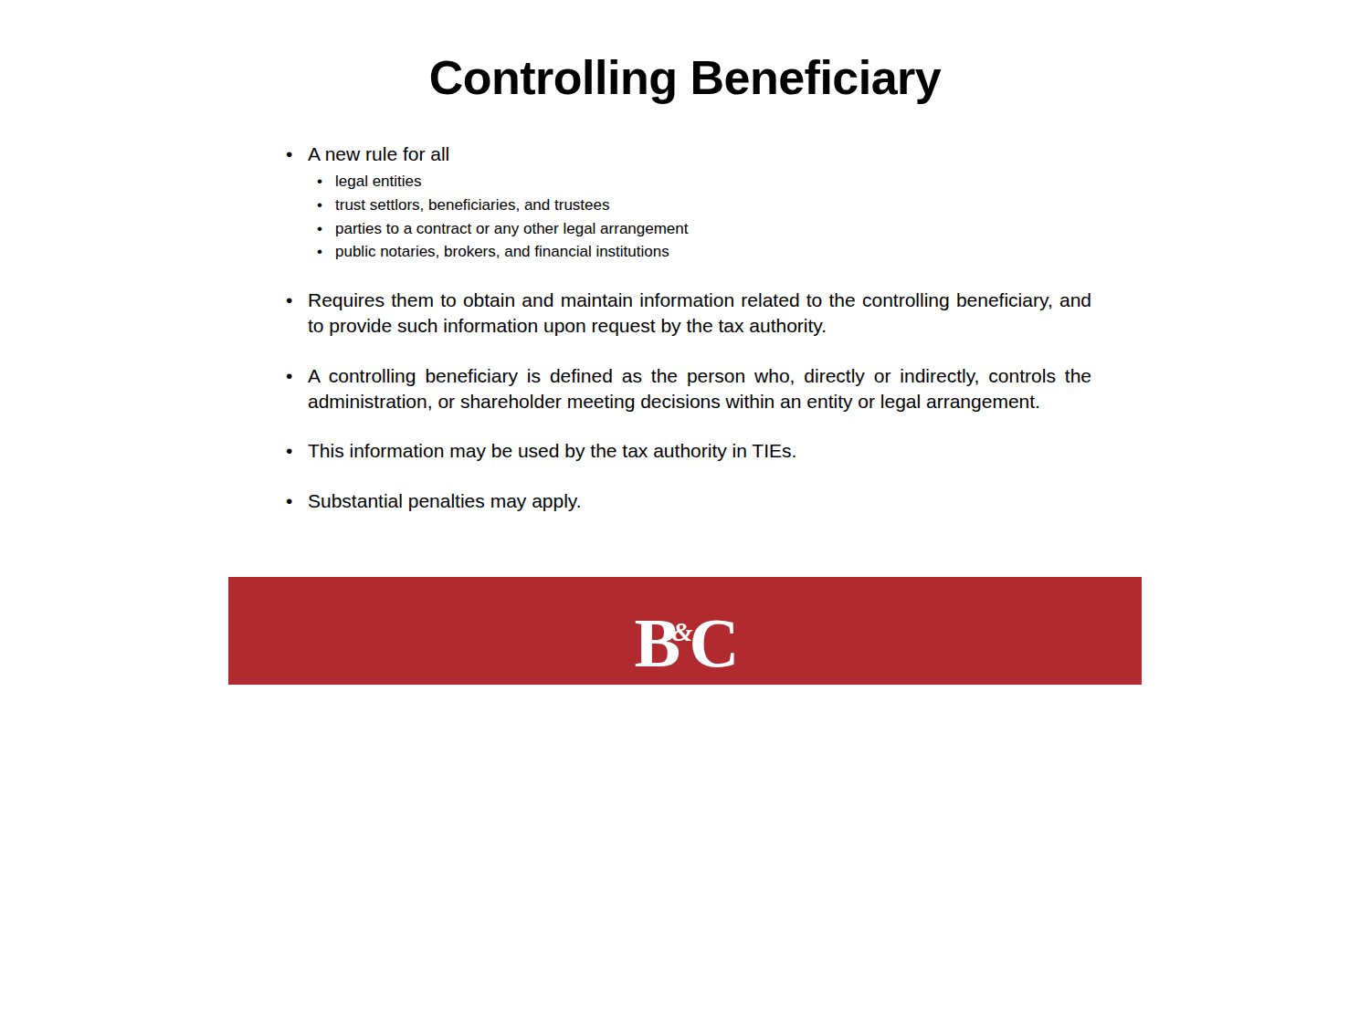Controlling Beneficiary
A new rule for all
legal entities
trust settlors, beneficiaries, and trustees
parties to a contract or any other legal arrangement
public notaries, brokers, and financial institutions
Requires them to obtain and maintain information related to the controlling beneficiary, and to provide such information upon request by the tax authority.
A controlling beneficiary is defined as the person who, directly or indirectly, controls the administration, or shareholder meeting decisions within an entity or legal arrangement.
This information may be used by the tax authority in TIEs.
Substantial penalties may apply.
B&C